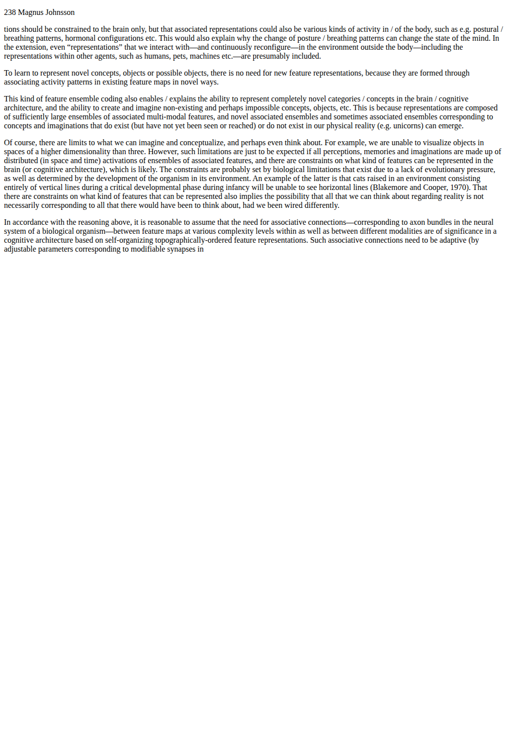238 Magnus Johnsson
tions should be constrained to the brain only, but that associated representations could also be various kinds of activity in / of the body, such as e.g. postural / breathing patterns, hormonal configurations etc. This would also explain why the change of posture / breathing patterns can change the state of the mind. In the extension, even “representations” that we interact with—and continuously reconfigure—in the environment outside the body—including the representations within other agents, such as humans, pets, machines etc.—are presumably included.
To learn to represent novel concepts, objects or possible objects, there is no need for new feature representations, because they are formed through associating activity patterns in existing feature maps in novel ways.
This kind of feature ensemble coding also enables / explains the ability to represent completely novel categories / concepts in the brain / cognitive architecture, and the ability to create and imagine non-existing and perhaps impossible concepts, objects, etc. This is because representations are composed of sufficiently large ensembles of associated multi-modal features, and novel associated ensembles and sometimes associated ensembles corresponding to concepts and imaginations that do exist (but have not yet been seen or reached) or do not exist in our physical reality (e.g. unicorns) can emerge.
Of course, there are limits to what we can imagine and conceptualize, and perhaps even think about. For example, we are unable to visualize objects in spaces of a higher dimensionality than three. However, such limitations are just to be expected if all perceptions, memories and imaginations are made up of distributed (in space and time) activations of ensembles of associated features, and there are constraints on what kind of features can be represented in the brain (or cognitive architecture), which is likely. The constraints are probably set by biological limitations that exist due to a lack of evolutionary pressure, as well as determined by the development of the organism in its environment. An example of the latter is that cats raised in an environment consisting entirely of vertical lines during a critical developmental phase during infancy will be unable to see horizontal lines (Blakemore and Cooper, 1970). That there are constraints on what kind of features that can be represented also implies the possibility that all that we can think about regarding reality is not necessarily corresponding to all that there would have been to think about, had we been wired differently.
In accordance with the reasoning above, it is reasonable to assume that the need for associative connections—corresponding to axon bundles in the neural system of a biological organism—between feature maps at various complexity levels within as well as between different modalities are of significance in a cognitive architecture based on self-organizing topographically-ordered feature representations. Such associative connections need to be adaptive (by adjustable parameters corresponding to modifiable synapses in